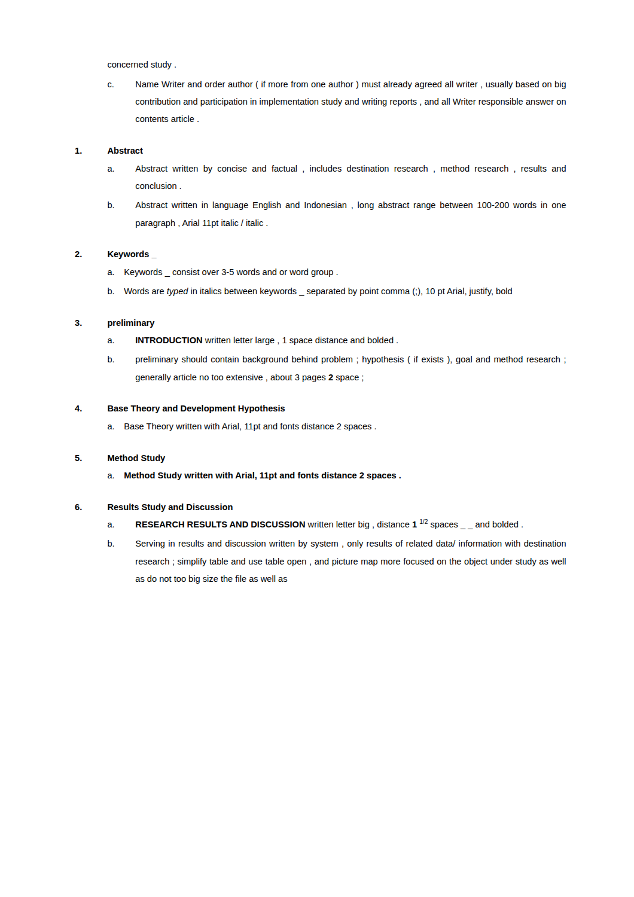concerned study .
Name Writer and order author ( if more from one author ) must already agreed all writer , usually based on big contribution and participation in implementation study and writing reports , and all Writer responsible answer on contents article .
Abstract
Abstract written by concise and factual , includes destination research , method research , results and conclusion .
Abstract written in language English and Indonesian , long abstract range between 100-200 words in one paragraph , Arial 11pt italic / italic .
Keywords _
Keywords _ consist over 3-5 words and or word group .
Words are typed in italics between keywords _ separated by point comma (;), 10 pt Arial, justify, bold
preliminary
INTRODUCTION written letter large , 1 space distance and bolded .
preliminary should contain background behind problem ; hypothesis ( if exists ), goal and method research ; generally article no too extensive , about 3 pages 2 space ;
Base Theory and Development Hypothesis
Base Theory written with Arial, 11pt and fonts distance 2 spaces .
Method Study
Method Study written with Arial, 11pt and fonts distance 2 spaces .
Results Study and Discussion
RESEARCH RESULTS AND DISCUSSION written letter big , distance 1 1/2 spaces _ _ and bolded .
Serving in results and discussion written by system , only results of related data/ information with destination research ; simplify table and use table open , and picture map more focused on the object under study as well as do not too big size the file as well as